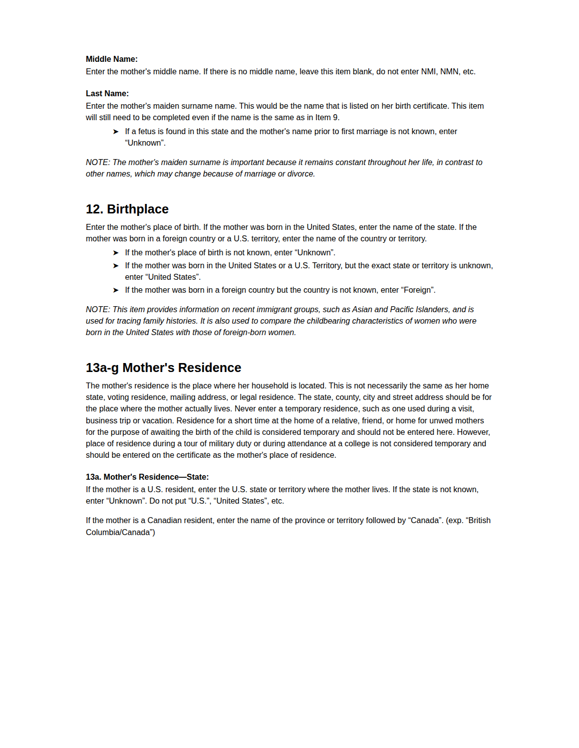Middle Name:
Enter the mother's middle name. If there is no middle name, leave this item blank, do not enter NMI, NMN, etc.
Last Name:
Enter the mother's maiden surname name. This would be the name that is listed on her birth certificate. This item will still need to be completed even if the name is the same as in Item 9.
If a fetus is found in this state and the mother's name prior to first marriage is not known, enter “Unknown”.
NOTE: The mother's maiden surname is important because it remains constant throughout her life, in contrast to other names, which may change because of marriage or divorce.
12. Birthplace
Enter the mother's place of birth. If the mother was born in the United States, enter the name of the state. If the mother was born in a foreign country or a U.S. territory, enter the name of the country or territory.
If the mother's place of birth is not known, enter “Unknown”.
If the mother was born in the United States or a U.S. Territory, but the exact state or territory is unknown, enter “United States”.
If the mother was born in a foreign country but the country is not known, enter “Foreign”.
NOTE: This item provides information on recent immigrant groups, such as Asian and Pacific Islanders, and is used for tracing family histories. It is also used to compare the childbearing characteristics of women who were born in the United States with those of foreign-born women.
13a-g Mother's Residence
The mother's residence is the place where her household is located. This is not necessarily the same as her home state, voting residence, mailing address, or legal residence. The state, county, city and street address should be for the place where the mother actually lives. Never enter a temporary residence, such as one used during a visit, business trip or vacation. Residence for a short time at the home of a relative, friend, or home for unwed mothers for the purpose of awaiting the birth of the child is considered temporary and should not be entered here. However, place of residence during a tour of military duty or during attendance at a college is not considered temporary and should be entered on the certificate as the mother's place of residence.
13a. Mother's Residence—State:
If the mother is a U.S. resident, enter the U.S. state or territory where the mother lives. If the state is not known, enter “Unknown”. Do not put “U.S.”, “United States”, etc.
If the mother is a Canadian resident, enter the name of the province or territory followed by “Canada”. (exp. “British Columbia/Canada”)